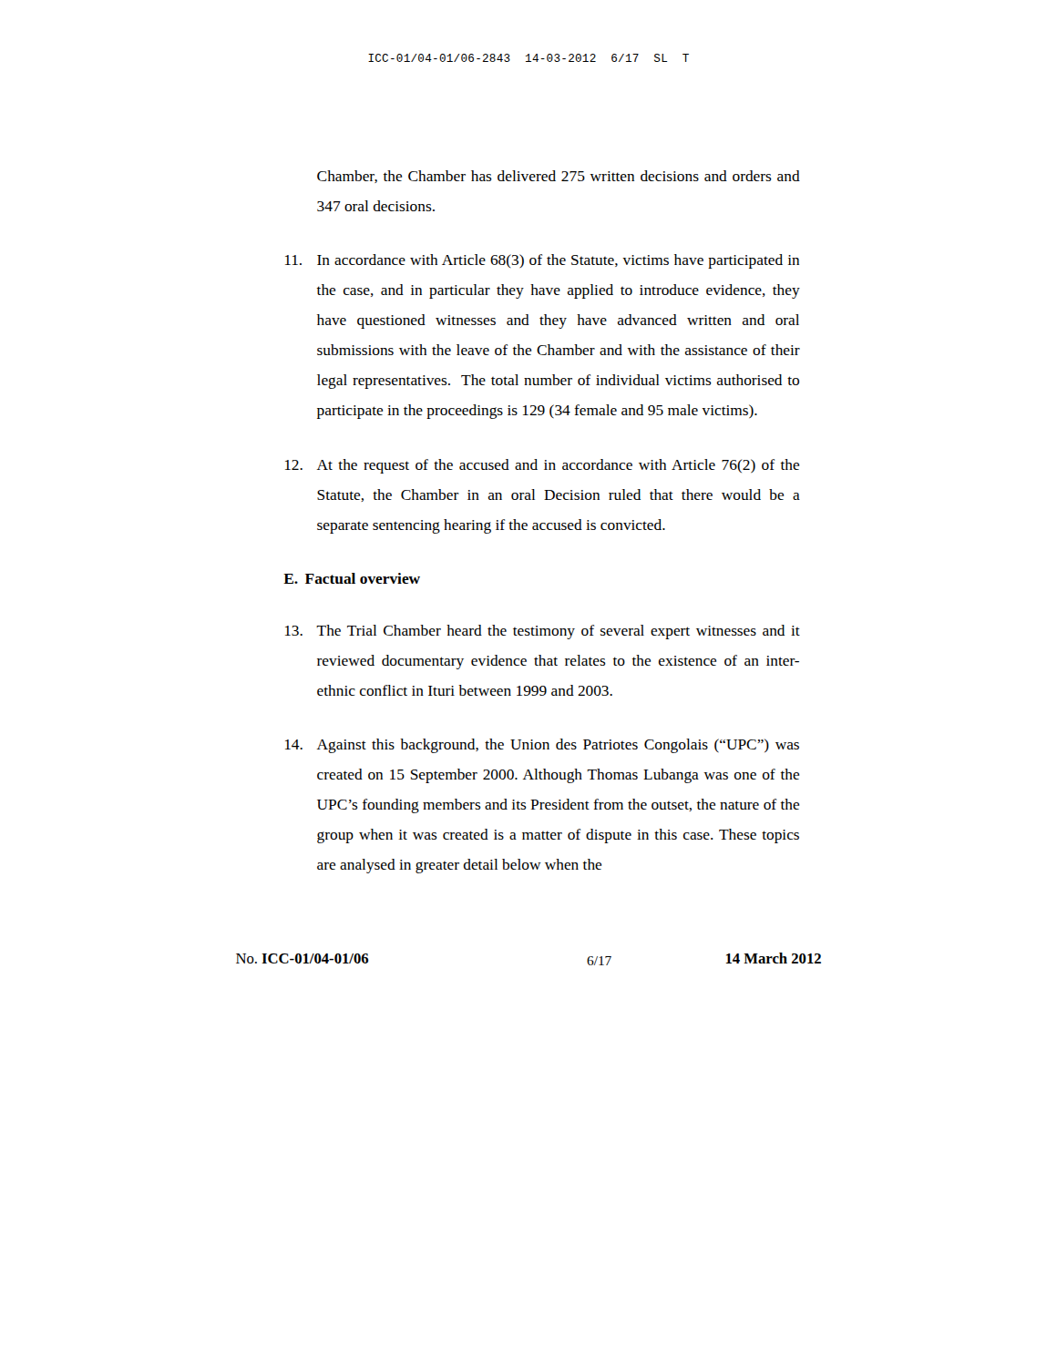ICC-01/04-01/06-2843 14-03-2012 6/17 SL T
Chamber, the Chamber has delivered 275 written decisions and orders and 347 oral decisions.
11. In accordance with Article 68(3) of the Statute, victims have participated in the case, and in particular they have applied to introduce evidence, they have questioned witnesses and they have advanced written and oral submissions with the leave of the Chamber and with the assistance of their legal representatives. The total number of individual victims authorised to participate in the proceedings is 129 (34 female and 95 male victims).
12. At the request of the accused and in accordance with Article 76(2) of the Statute, the Chamber in an oral Decision ruled that there would be a separate sentencing hearing if the accused is convicted.
E. Factual overview
13. The Trial Chamber heard the testimony of several expert witnesses and it reviewed documentary evidence that relates to the existence of an inter-ethnic conflict in Ituri between 1999 and 2003.
14. Against this background, the Union des Patriotes Congolais (“UPC”) was created on 15 September 2000. Although Thomas Lubanga was one of the UPC’s founding members and its President from the outset, the nature of the group when it was created is a matter of dispute in this case. These topics are analysed in greater detail below when the
No. ICC-01/04-01/06
6/17
14 March 2012